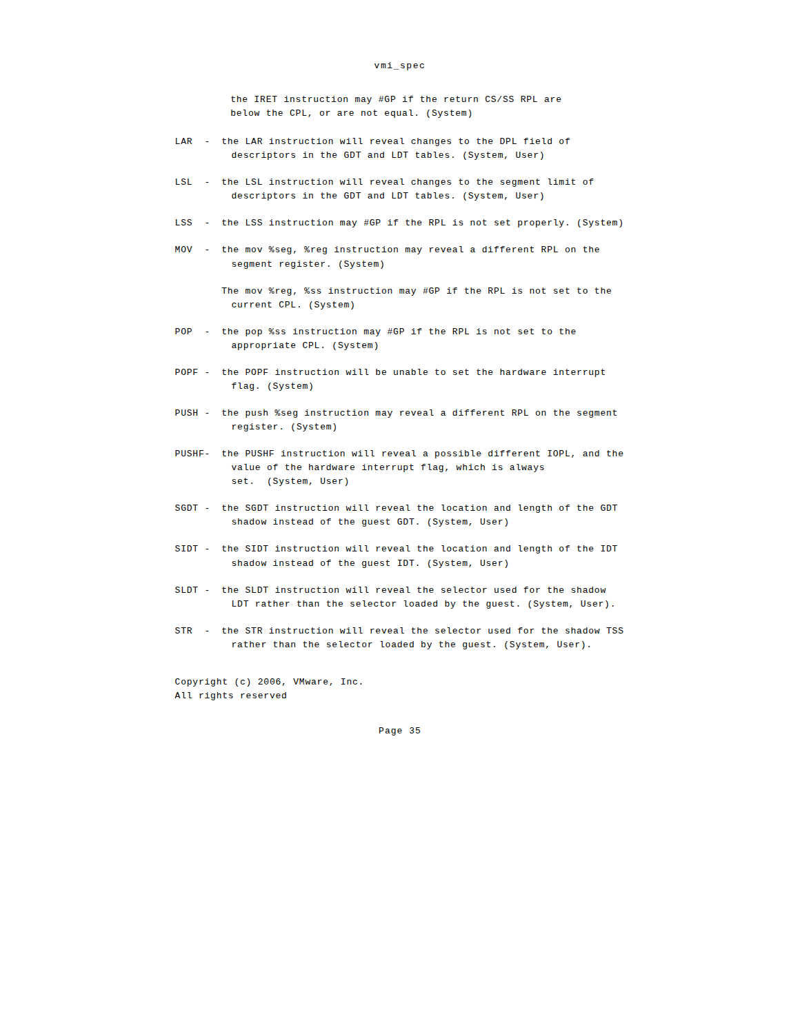vmi_spec
the IRET instruction may #GP if the return CS/SS RPL are below the CPL, or are not equal. (System)
LAR -
the LAR instruction will reveal changes to the DPL field of descriptors in the GDT and LDT tables. (System, User)
LSL -
the LSL instruction will reveal changes to the segment limit of descriptors in the GDT and LDT tables. (System, User)
LSS -
the LSS instruction may #GP if the RPL is not set properly. (System)
MOV -
the mov %seg, %reg instruction may reveal a different RPL on the segment register. (System)
The mov %reg, %ss instruction may #GP if the RPL is not set to the current CPL. (System)
POP -
the pop %ss instruction may #GP if the RPL is not set to the appropriate CPL. (System)
POPF -
the POPF instruction will be unable to set the hardware interrupt flag. (System)
PUSH -
the push %seg instruction may reveal a different RPL on the segment register. (System)
PUSHF-
the PUSHF instruction will reveal a possible different IOPL, and the value of the hardware interrupt flag, which is always set. (System, User)
SGDT -
the SGDT instruction will reveal the location and length of the GDT shadow instead of the guest GDT. (System, User)
SIDT -
the SIDT instruction will reveal the location and length of the IDT shadow instead of the guest IDT. (System, User)
SLDT -
the SLDT instruction will reveal the selector used for the shadow LDT rather than the selector loaded by the guest. (System, User).
STR -
the STR instruction will reveal the selector used for the shadow TSS rather than the selector loaded by the guest. (System, User).
Copyright (c) 2006, VMware, Inc. All rights reserved
Page 35